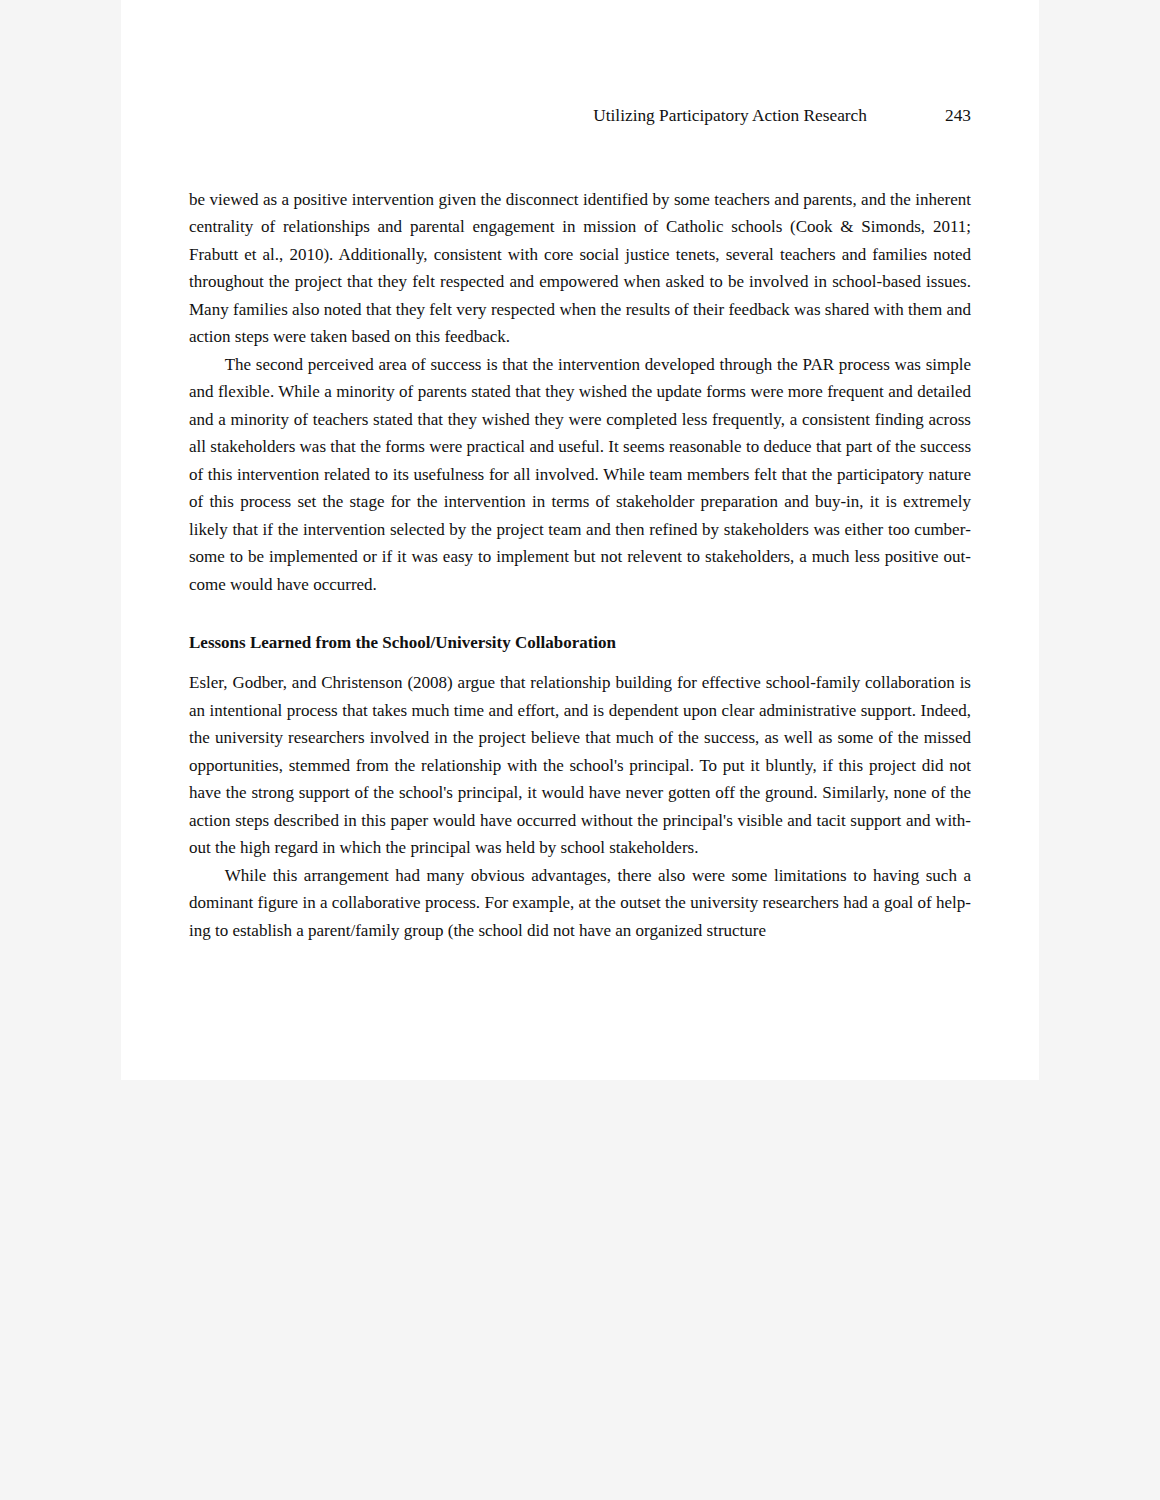Utilizing Participatory Action Research 243
be viewed as a positive intervention given the disconnect identified by some teachers and parents, and the inherent centrality of relationships and parental engagement in mission of Catholic schools (Cook & Simonds, 2011; Frabutt et al., 2010). Additionally, consistent with core social justice tenets, several teachers and families noted throughout the project that they felt respected and empowered when asked to be involved in school-based issues. Many families also noted that they felt very respected when the results of their feedback was shared with them and action steps were taken based on this feedback.
The second perceived area of success is that the intervention developed through the PAR process was simple and flexible. While a minority of parents stated that they wished the update forms were more frequent and detailed and a minority of teachers stated that they wished they were completed less frequently, a consistent finding across all stakeholders was that the forms were practical and useful. It seems reasonable to deduce that part of the success of this intervention related to its usefulness for all involved. While team members felt that the participatory nature of this process set the stage for the intervention in terms of stakeholder preparation and buy-in, it is extremely likely that if the intervention selected by the project team and then refined by stakeholders was either too cumbersome to be implemented or if it was easy to implement but not relevent to stakeholders, a much less positive outcome would have occurred.
Lessons Learned from the School/University Collaboration
Esler, Godber, and Christenson (2008) argue that relationship building for effective school-family collaboration is an intentional process that takes much time and effort, and is dependent upon clear administrative support. Indeed, the university researchers involved in the project believe that much of the success, as well as some of the missed opportunities, stemmed from the relationship with the school's principal. To put it bluntly, if this project did not have the strong support of the school's principal, it would have never gotten off the ground. Similarly, none of the action steps described in this paper would have occurred without the principal's visible and tacit support and without the high regard in which the principal was held by school stakeholders.
While this arrangement had many obvious advantages, there also were some limitations to having such a dominant figure in a collaborative process. For example, at the outset the university researchers had a goal of helping to establish a parent/family group (the school did not have an organized structure